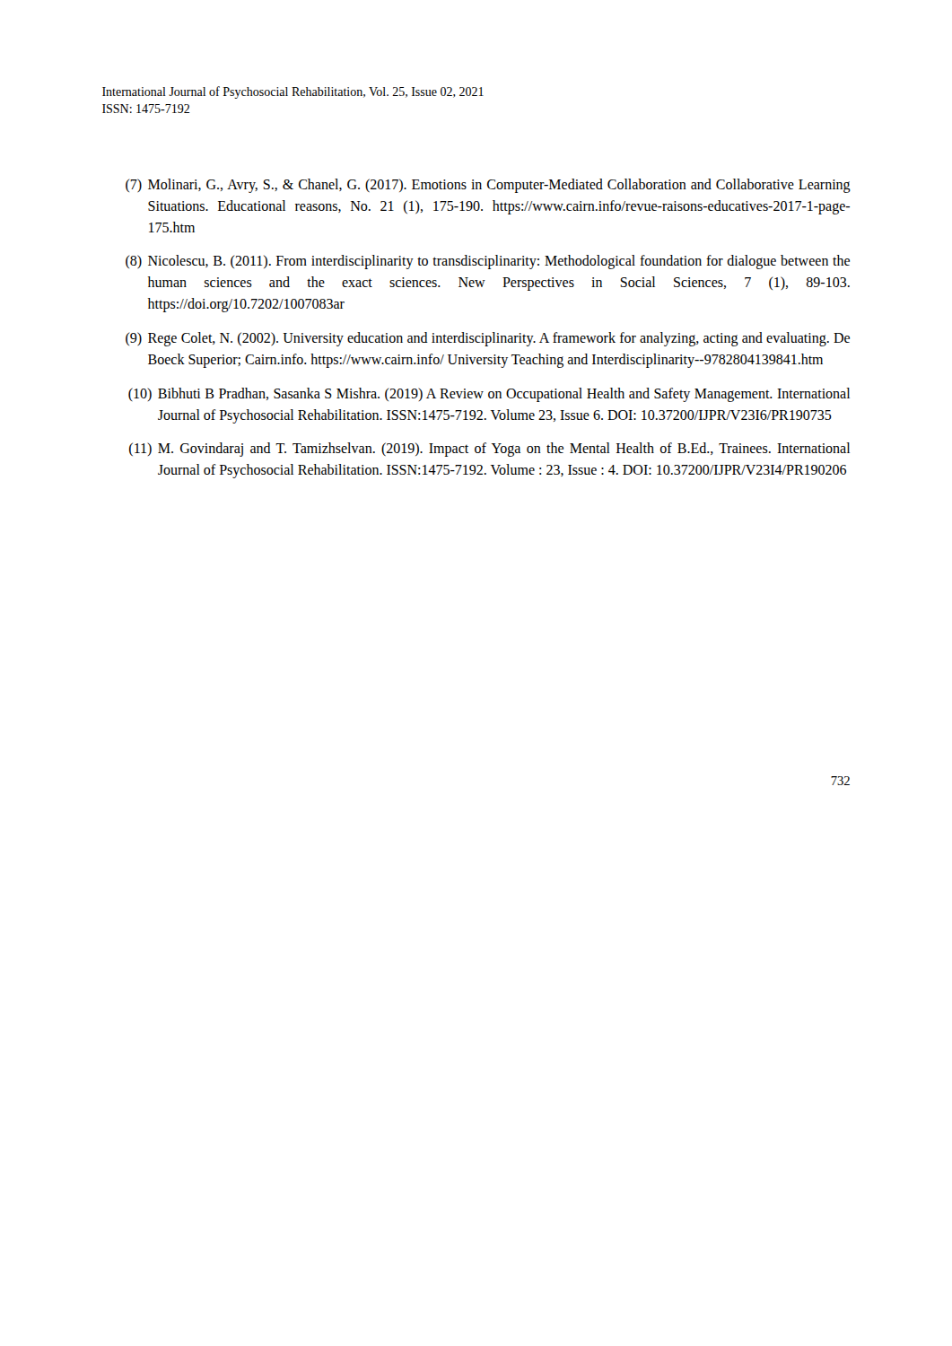International Journal of Psychosocial Rehabilitation, Vol. 25, Issue 02, 2021
ISSN: 1475-7192
Molinari, G., Avry, S., & Chanel, G. (2017). Emotions in Computer-Mediated Collaboration and Collaborative Learning Situations. Educational reasons, No. 21 (1), 175-190. https://www.cairn.info/revue-raisons-educatives-2017-1-page-175.htm
Nicolescu, B. (2011). From interdisciplinarity to transdisciplinarity: Methodological foundation for dialogue between the human sciences and the exact sciences. New Perspectives in Social Sciences, 7 (1), 89-103. https://doi.org/10.7202/1007083ar
Rege Colet, N. (2002). University education and interdisciplinarity. A framework for analyzing, acting and evaluating. De Boeck Superior; Cairn.info. https://www.cairn.info/ University Teaching and Interdisciplinarity--9782804139841.htm
Bibhuti B Pradhan, Sasanka S Mishra. (2019) A Review on Occupational Health and Safety Management. International Journal of Psychosocial Rehabilitation. ISSN:1475-7192. Volume 23, Issue 6. DOI: 10.37200/IJPR/V23I6/PR190735
M. Govindaraj and T. Tamizhselvan. (2019). Impact of Yoga on the Mental Health of B.Ed., Trainees. International Journal of Psychosocial Rehabilitation. ISSN:1475-7192. Volume : 23, Issue : 4. DOI: 10.37200/IJPR/V23I4/PR190206
732